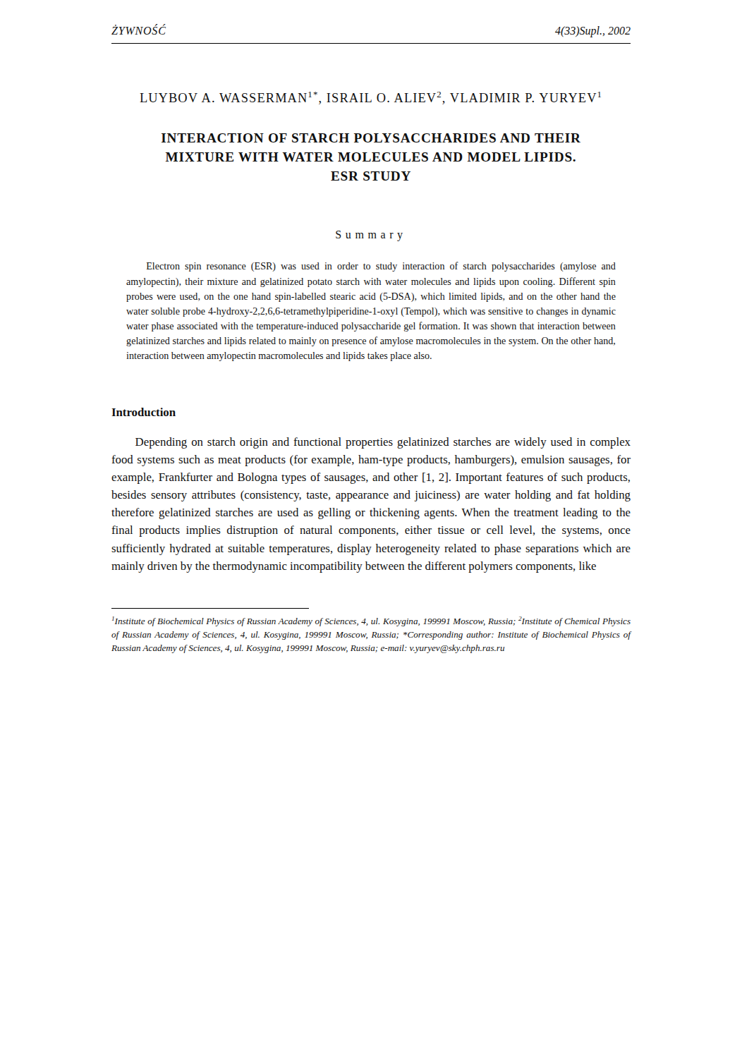ŻYWNOŚĆ 4(33)Supl., 2002
LUYBOV A. WASSERMAN1*, ISRAIL O. ALIEV2, VLADIMIR P. YURYEV1
INTERACTION OF STARCH POLYSACCHARIDES AND THEIR MIXTURE WITH WATER MOLECULES AND MODEL LIPIDS. ESR STUDY
Summary
Electron spin resonance (ESR) was used in order to study interaction of starch polysaccharides (amylose and amylopectin), their mixture and gelatinized potato starch with water molecules and lipids upon cooling. Different spin probes were used, on the one hand spin-labelled stearic acid (5-DSA), which limited lipids, and on the other hand the water soluble probe 4-hydroxy-2,2,6,6-tetramethylpiperidine-1-oxyl (Tempol), which was sensitive to changes in dynamic water phase associated with the temperature-induced polysaccharide gel formation. It was shown that interaction between gelatinized starches and lipids related to mainly on presence of amylose macromolecules in the system. On the other hand, interaction between amylopectin macromolecules and lipids takes place also.
Introduction
Depending on starch origin and functional properties gelatinized starches are widely used in complex food systems such as meat products (for example, ham-type products, hamburgers), emulsion sausages, for example, Frankfurter and Bologna types of sausages, and other [1, 2]. Important features of such products, besides sensory attributes (consistency, taste, appearance and juiciness) are water holding and fat holding therefore gelatinized starches are used as gelling or thickening agents. When the treatment leading to the final products implies distruption of natural components, either tissue or cell level, the systems, once sufficiently hydrated at suitable temperatures, display heterogeneity related to phase separations which are mainly driven by the thermodynamic incompatibility between the different polymers components, like
1Institute of Biochemical Physics of Russian Academy of Sciences, 4, ul. Kosygina, 199991 Moscow, Russia; 2Institute of Chemical Physics of Russian Academy of Sciences, 4, ul. Kosygina, 199991 Moscow, Russia; *Corresponding author: Institute of Biochemical Physics of Russian Academy of Sciences, 4, ul. Kosygina, 199991 Moscow, Russia; e-mail: v.yuryev@sky.chph.ras.ru